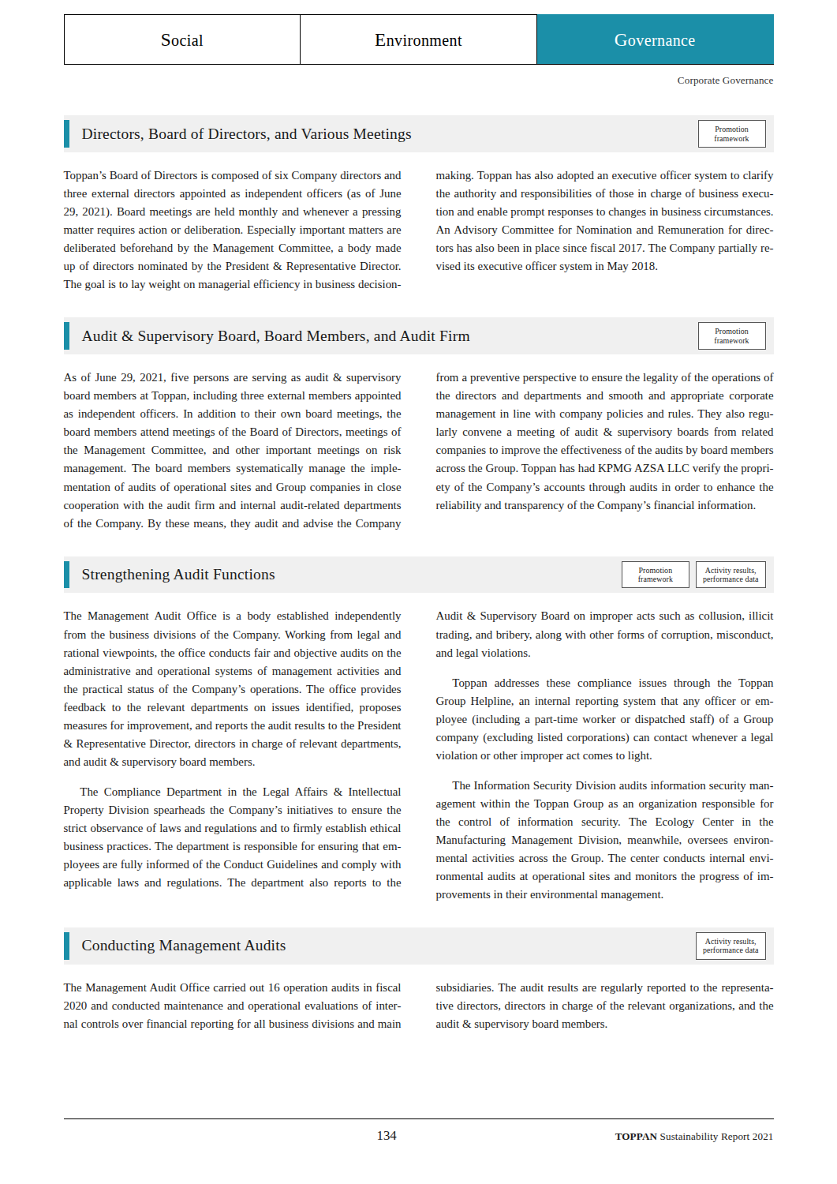Social
Environment
Governance
Corporate Governance
Directors, Board of Directors, and Various Meetings
Promotion
framework
Toppan’s Board of Directors is composed of six Company directors and three external directors appointed as independent officers (as of June 29, 2021). Board meetings are held monthly and whenever a pressing matter requires action or deliberation. Especially important matters are deliberated beforehand by the Management Committee, a body made up of directors nominated by the President & Representative Director. The goal is to lay weight on managerial efficiency in business decision-making. Toppan has also adopted an executive officer system to clarify the authority and responsibilities of those in charge of business execution and enable prompt responses to changes in business circumstances. An Advisory Committee for Nomination and Remuneration for directors has also been in place since fiscal 2017. The Company partially revised its executive officer system in May 2018.
Audit & Supervisory Board, Board Members, and Audit Firm
Promotion
framework
As of June 29, 2021, five persons are serving as audit & supervisory board members at Toppan, including three external members appointed as independent officers. In addition to their own board meetings, the board members attend meetings of the Board of Directors, meetings of the Management Committee, and other important meetings on risk management. The board members systematically manage the implementation of audits of operational sites and Group companies in close cooperation with the audit firm and internal audit-related departments of the Company. By these means, they audit and advise the Company from a preventive perspective to ensure the legality of the operations of the directors and departments and smooth and appropriate corporate management in line with company policies and rules. They also regularly convene a meeting of audit & supervisory boards from related companies to improve the effectiveness of the audits by board members across the Group. Toppan has had KPMG AZSA LLC verify the propriety of the Company’s accounts through audits in order to enhance the reliability and transparency of the Company’s financial information.
Strengthening Audit Functions
Promotion
framework
Activity results,
performance data
The Management Audit Office is a body established independently from the business divisions of the Company. Working from legal and rational viewpoints, the office conducts fair and objective audits on the administrative and operational systems of management activities and the practical status of the Company’s operations. The office provides feedback to the relevant departments on issues identified, proposes measures for improvement, and reports the audit results to the President & Representative Director, directors in charge of relevant departments, and audit & supervisory board members.
The Compliance Department in the Legal Affairs & Intellectual Property Division spearheads the Company’s initiatives to ensure the strict observance of laws and regulations and to firmly establish ethical business practices. The department is responsible for ensuring that employees are fully informed of the Conduct Guidelines and comply with applicable laws and regulations. The department also reports to the Audit & Supervisory Board on improper acts such as collusion, illicit trading, and bribery, along with other forms of corruption, misconduct, and legal violations.
Toppan addresses these compliance issues through the Toppan Group Helpline, an internal reporting system that any officer or employee (including a part-time worker or dispatched staff) of a Group company (excluding listed corporations) can contact whenever a legal violation or other improper act comes to light.
The Information Security Division audits information security management within the Toppan Group as an organization responsible for the control of information security. The Ecology Center in the Manufacturing Management Division, meanwhile, oversees environmental activities across the Group. The center conducts internal environmental audits at operational sites and monitors the progress of improvements in their environmental management.
Conducting Management Audits
Activity results,
performance data
The Management Audit Office carried out 16 operation audits in fiscal 2020 and conducted maintenance and operational evaluations of internal controls over financial reporting for all business divisions and main subsidiaries. The audit results are regularly reported to the representative directors, directors in charge of the relevant organizations, and the audit & supervisory board members.
134
TOPPAN Sustainability Report 2021